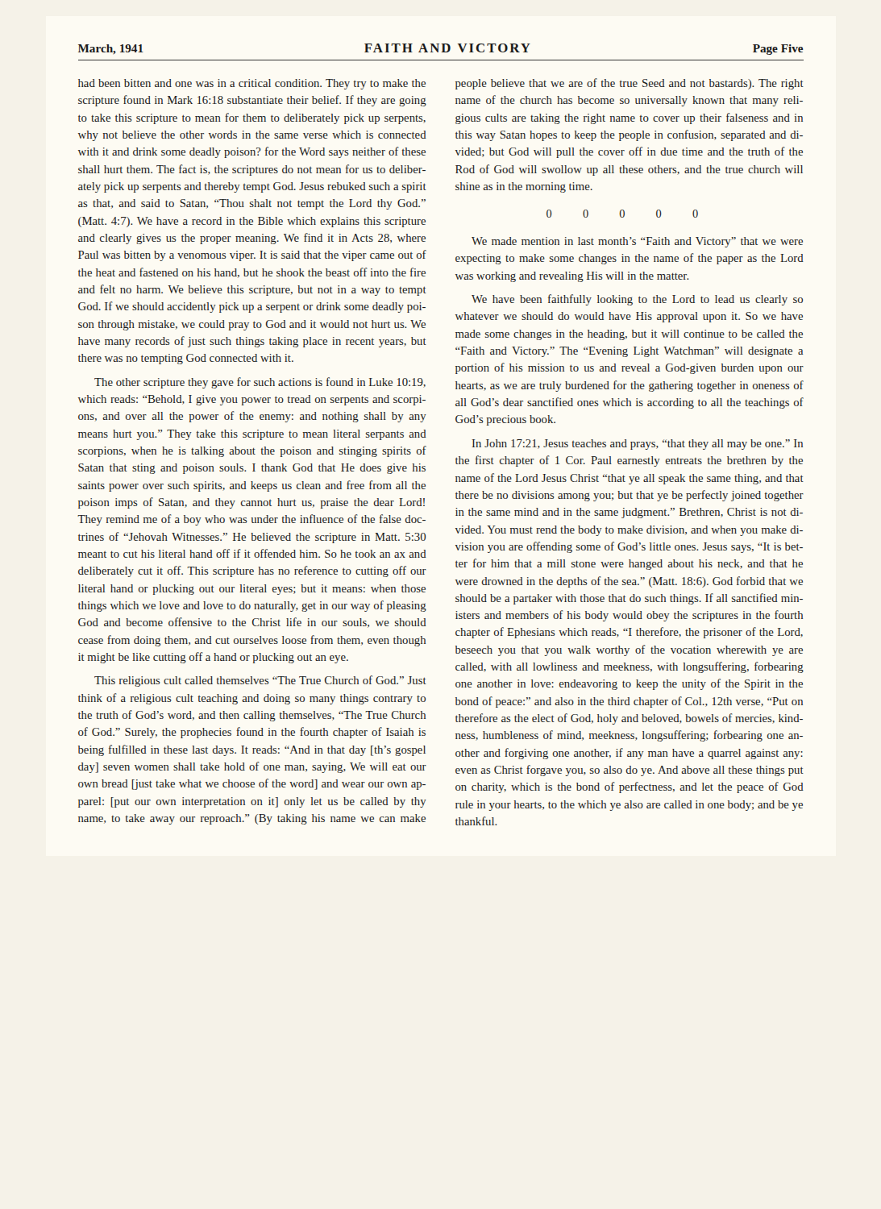March, 1941 FAITH AND VICTORY Page Five
had been bitten and one was in a critical condition. They try to make the scripture found in Mark 16:18 substantiate their belief. If they are going to take this scripture to mean for them to deliberately pick up serpents, why not believe the other words in the same verse which is connected with it and drink some deadly poison? for the Word says neither of these shall hurt them. The fact is, the scriptures do not mean for us to deliberately pick up serpents and thereby tempt God. Jesus rebuked such a spirit as that, and said to Satan, “Thou shalt not tempt the Lord thy God.” (Matt. 4:7). We have a record in the Bible which explains this scripture and clearly gives us the proper meaning. We find it in Acts 28, where Paul was bitten by a venomous viper. It is said that the viper came out of the heat and fastened on his hand, but he shook the beast off into the fire and felt no harm. We believe this scripture, but not in a way to tempt God. If we should accidently pick up a serpent or drink some deadly poison through mistake, we could pray to God and it would not hurt us. We have many records of just such things taking place in recent years, but there was no tempting God connected with it.
The other scripture they gave for such actions is found in Luke 10:19, which reads: “Behold, I give you power to tread on serpents and scorpions, and over all the power of the enemy: and nothing shall by any means hurt you.” They take this scripture to mean literal serpants and scorpions, when he is talking about the poison and stinging spirits of Satan that sting and poison souls. I thank God that He does give his saints power over such spirits, and keeps us clean and free from all the poison imps of Satan, and they cannot hurt us, praise the dear Lord! They remind me of a boy who was under the influence of the false doctrines of “Jehovah Witnesses.” He believed the scripture in Matt. 5:30 meant to cut his literal hand off if it offended him. So he took an ax and deliberately cut it off. This scripture has no reference to cutting off our literal hand or plucking out our literal eyes; but it means: when those things which we love and love to do naturally, get in our way of pleasing God and become offensive to the Christ life in our souls, we should cease from doing them, and cut ourselves loose from them, even though it might be like cutting off a hand or plucking out an eye.
This religious cult called themselves “The True Church of God.” Just think of a religious cult teaching and doing so many things contrary to the truth of God’s word, and then calling themselves, “The True Church of God.” Surely, the prophecies found in the fourth chapter of Isaiah is being fulfilled in these last days. It reads: “And in that day [th’s gospel day] seven women shall take hold of one man, saying, We will eat our own bread [just take what we choose of the word] and wear our own apparel: [put our own interpretation on it] only let us be called by thy name, to take away our reproach.” (By taking his name we can make people believe that we are of the true Seed and not bastards). The right name of the church has become so universally known that many religious cults are taking the right name to cover up their falseness and in this way Satan hopes to keep the people in confusion, separated and divided; but God will pull the cover off in due time and the truth of the Rod of God will swollow up all these others, and the true church will shine as in the morning time.
0 0 0 0 0
We made mention in last month’s “Faith and Victory” that we were expecting to make some changes in the name of the paper as the Lord was working and revealing His will in the matter.
We have been faithfully looking to the Lord to lead us clearly so whatever we should do would have His approval upon it. So we have made some changes in the heading, but it will continue to be called the “Faith and Victory.” The “Evening Light Watchman” will designate a portion of his mission to us and reveal a God-given burden upon our hearts, as we are truly burdened for the gathering together in oneness of all God’s dear sanctified ones which is according to all the teachings of God’s precious book.
In John 17:21, Jesus teaches and prays, “that they all may be one.” In the first chapter of 1 Cor. Paul earnestly entreats the brethren by the name of the Lord Jesus Christ “that ye all speak the same thing, and that there be no divisions among you; but that ye be perfectly joined together in the same mind and in the same judgment.” Brethren, Christ is not divided. You must rend the body to make division, and when you make division you are offending some of God’s little ones. Jesus says, “It is better for him that a mill stone were hanged about his neck, and that he were drowned in the depths of the sea.” (Matt. 18:6). God forbid that we should be a partaker with those that do such things. If all sanctified ministers and members of his body would obey the scriptures in the fourth chapter of Ephesians which reads, “I therefore, the prisoner of the Lord, beseech you that you walk worthy of the vocation wherewith ye are called, with all lowliness and meekness, with longsuffering, forbearing one another in love: endeavoring to keep the unity of the Spirit in the bond of peace:” and also in the third chapter of Col., 12th verse, “Put on therefore as the elect of God, holy and beloved, bowels of mercies, kindness, humbleness of mind, meekness, longsuffering; forbearing one another and forgiving one another, if any man have a quarrel against any: even as Christ forgave you, so also do ye. And above all these things put on charity, which is the bond of perfectness, and let the peace of God rule in your hearts, to the which ye also are called in one body; and be ye thankful.